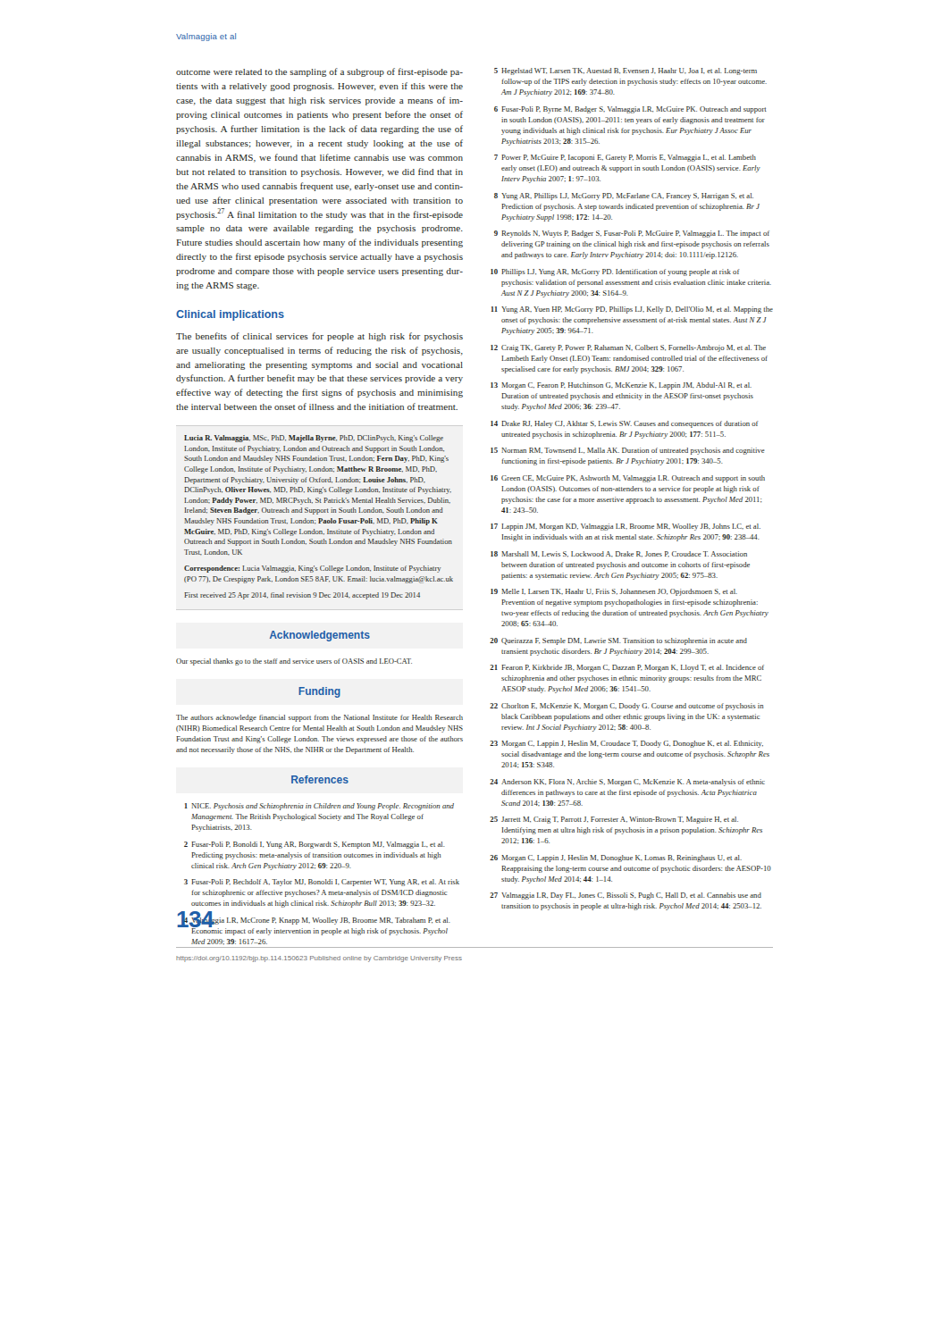Valmaggia et al
outcome were related to the sampling of a subgroup of first-episode patients with a relatively good prognosis. However, even if this were the case, the data suggest that high risk services provide a means of improving clinical outcomes in patients who present before the onset of psychosis. A further limitation is the lack of data regarding the use of illegal substances; however, in a recent study looking at the use of cannabis in ARMS, we found that lifetime cannabis use was common but not related to transition to psychosis. However, we did find that in the ARMS who used cannabis frequent use, early-onset use and continued use after clinical presentation were associated with transition to psychosis.27 A final limitation to the study was that in the first-episode sample no data were available regarding the psychosis prodrome. Future studies should ascertain how many of the individuals presenting directly to the first episode psychosis service actually have a psychosis prodrome and compare those with people service users presenting during the ARMS stage.
Clinical implications
The benefits of clinical services for people at high risk for psychosis are usually conceptualised in terms of reducing the risk of psychosis, and ameliorating the presenting symptoms and social and vocational dysfunction. A further benefit may be that these services provide a very effective way of detecting the first signs of psychosis and minimising the interval between the onset of illness and the initiation of treatment.
Lucia R. Valmaggia, MSc, PhD, Majella Byrne, PhD, DClinPsych, King's College London, Institute of Psychiatry, London and Outreach and Support in South London, South London and Maudsley NHS Foundation Trust, London; Fern Day, PhD, King's College London, Institute of Psychiatry, London; Matthew R Broome, MD, PhD, Department of Psychiatry, University of Oxford, London; Louise Johns, PhD, DClinPsych, Oliver Howes, MD, PhD, King's College London, Institute of Psychiatry, London; Paddy Power, MD, MRCPsych, St Patrick's Mental Health Services, Dublin, Ireland; Steven Badger, Outreach and Support in South London, South London and Maudsley NHS Foundation Trust, London; Paolo Fusar-Poli, MD, PhD, Philip K McGuire, MD, PhD, King's College London, Institute of Psychiatry, London and Outreach and Support in South London, South London and Maudsley NHS Foundation Trust, London, UK
Correspondence: Lucia Valmaggia, King's College London, Institute of Psychiatry (PO 77), De Crespigny Park, London SE5 8AF, UK. Email: lucia.valmaggia@kcl.ac.uk
First received 25 Apr 2014, final revision 9 Dec 2014, accepted 19 Dec 2014
Acknowledgements
Our special thanks go to the staff and service users of OASIS and LEO-CAT.
Funding
The authors acknowledge financial support from the National Institute for Health Research (NIHR) Biomedical Research Centre for Mental Health at South London and Maudsley NHS Foundation Trust and King's College London. The views expressed are those of the authors and not necessarily those of the NHS, the NIHR or the Department of Health.
References
NICE. Psychosis and Schizophrenia in Children and Young People. Recognition and Management. The British Psychological Society and The Royal College of Psychiatrists, 2013.
Fusar-Poli P, Bonoldi I, Yung AR, Borgwardt S, Kempton MJ, Valmaggia L, et al. Predicting psychosis: meta-analysis of transition outcomes in individuals at high clinical risk. Arch Gen Psychiatry 2012; 69: 220–9.
Fusar-Poli P, Bechdolf A, Taylor MJ, Bonoldi I, Carpenter WT, Yung AR, et al. At risk for schizophrenic or affective psychoses? A meta-analysis of DSM/ICD diagnostic outcomes in individuals at high clinical risk. Schizophr Bull 2013; 39: 923–32.
Valmaggia LR, McCrone P, Knapp M, Woolley JB, Broome MR, Tabraham P, et al. Economic impact of early intervention in people at high risk of psychosis. Psychol Med 2009; 39: 1617–26.
Hegelstad WT, Larsen TK, Auestad B, Evensen J, Haahr U, Joa I, et al. Long-term follow-up of the TIPS early detection in psychosis study: effects on 10-year outcome. Am J Psychiatry 2012; 169: 374–80.
Fusar-Poli P, Byrne M, Badger S, Valmaggia LR, McGuire PK. Outreach and support in south London (OASIS), 2001–2011: ten years of early diagnosis and treatment for young individuals at high clinical risk for psychosis. Eur Psychiatry J Assoc Eur Psychiatrists 2013; 28: 315–26.
Power P, McGuire P, Iacoponi E, Garety P, Morris E, Valmaggia L, et al. Lambeth early onset (LEO) and outreach & support in south London (OASIS) service. Early Interv Psychia 2007; 1: 97–103.
Yung AR, Phillips LJ, McGorry PD, McFarlane CA, Francey S, Harrigan S, et al. Prediction of psychosis. A step towards indicated prevention of schizophrenia. Br J Psychiatry Suppl 1998; 172: 14–20.
Reynolds N, Wuyts P, Badger S, Fusar-Poli P, McGuire P, Valmaggia L. The impact of delivering GP training on the clinical high risk and first-episode psychosis on referrals and pathways to care. Early Interv Psychiatry 2014; doi: 10.1111/eip.12126.
Phillips LJ, Yung AR, McGorry PD. Identification of young people at risk of psychosis: validation of personal assessment and crisis evaluation clinic intake criteria. Aust N Z J Psychiatry 2000; 34: S164–9.
Yung AR, Yuen HP, McGorry PD, Phillips LJ, Kelly D, Dell'Olio M, et al. Mapping the onset of psychosis: the comprehensive assessment of at-risk mental states. Aust N Z J Psychiatry 2005; 39: 964–71.
Craig TK, Garety P, Power P, Rahaman N, Colbert S, Fornells-Ambrojo M, et al. The Lambeth Early Onset (LEO) Team: randomised controlled trial of the effectiveness of specialised care for early psychosis. BMJ 2004; 329: 1067.
Morgan C, Fearon P, Hutchinson G, McKenzie K, Lappin JM, Abdul-Al R, et al. Duration of untreated psychosis and ethnicity in the AESOP first-onset psychosis study. Psychol Med 2006; 36: 239–47.
Drake RJ, Haley CJ, Akhtar S, Lewis SW. Causes and consequences of duration of untreated psychosis in schizophrenia. Br J Psychiatry 2000; 177: 511–5.
Norman RM, Townsend L, Malla AK. Duration of untreated psychosis and cognitive functioning in first-episode patients. Br J Psychiatry 2001; 179: 340–5.
Green CE, McGuire PK, Ashworth M, Valmaggia LR. Outreach and support in south London (OASIS). Outcomes of non-attenders to a service for people at high risk of psychosis: the case for a more assertive approach to assessment. Psychol Med 2011; 41: 243–50.
Lappin JM, Morgan KD, Valmaggia LR, Broome MR, Woolley JB, Johns LC, et al. Insight in individuals with an at risk mental state. Schizophr Res 2007; 90: 238–44.
Marshall M, Lewis S, Lockwood A, Drake R, Jones P, Croudace T. Association between duration of untreated psychosis and outcome in cohorts of first-episode patients: a systematic review. Arch Gen Psychiatry 2005; 62: 975–83.
Melle I, Larsen TK, Haahr U, Friis S, Johannesen JO, Opjordsmoen S, et al. Prevention of negative symptom psychopathologies in first-episode schizophrenia: two-year effects of reducing the duration of untreated psychosis. Arch Gen Psychiatry 2008; 65: 634–40.
Queirazza F, Semple DM, Lawrie SM. Transition to schizophrenia in acute and transient psychotic disorders. Br J Psychiatry 2014; 204: 299–305.
Fearon P, Kirkbride JB, Morgan C, Dazzan P, Morgan K, Lloyd T, et al. Incidence of schizophrenia and other psychoses in ethnic minority groups: results from the MRC AESOP study. Psychol Med 2006; 36: 1541–50.
Chorlton E, McKenzie K, Morgan C, Doody G. Course and outcome of psychosis in black Caribbean populations and other ethnic groups living in the UK: a systematic review. Int J Social Psychiatry 2012; 58: 400–8.
Morgan C, Lappin J, Heslin M, Croudace T, Doody G, Donoghue K, et al. Ethnicity, social disadvantage and the long-term course and outcome of psychosis. Schzophr Res 2014; 153: S348.
Anderson KK, Flora N, Archie S, Morgan C, McKenzie K. A meta-analysis of ethnic differences in pathways to care at the first episode of psychosis. Acta Psychiatrica Scand 2014; 130: 257–68.
Jarrett M, Craig T, Parrott J, Forrester A, Winton-Brown T, Maguire H, et al. Identifying men at ultra high risk of psychosis in a prison population. Schizophr Res 2012; 136: 1–6.
Morgan C, Lappin J, Heslin M, Donoghue K, Lomas B, Reininghaus U, et al. Reappraising the long-term course and outcome of psychotic disorders: the AESOP-10 study. Psychol Med 2014; 44: 1–14.
Valmaggia LR, Day FL, Jones C, Bissoli S, Pugh C, Hall D, et al. Cannabis use and transition to psychosis in people at ultra-high risk. Psychol Med 2014; 44: 2503–12.
134
https://doi.org/10.1192/bjp.bp.114.150623 Published online by Cambridge University Press